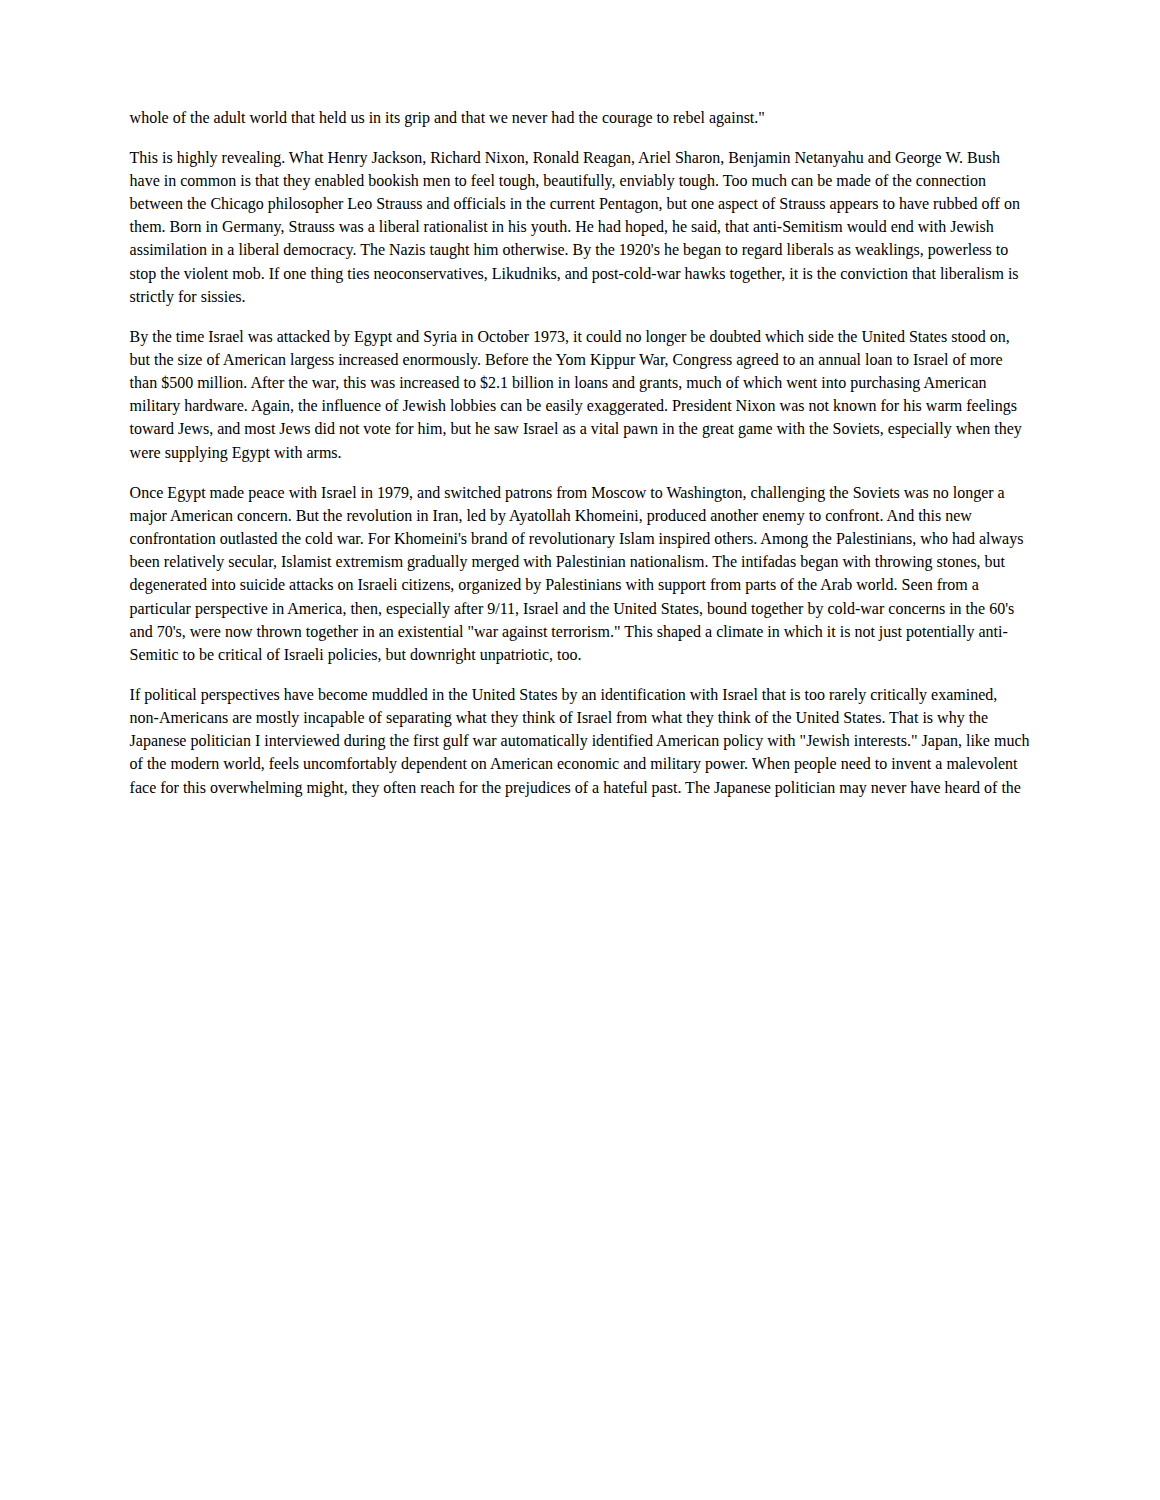whole of the adult world that held us in its grip and that we never had the courage to rebel against."
This is highly revealing. What Henry Jackson, Richard Nixon, Ronald Reagan, Ariel Sharon, Benjamin Netanyahu and George W. Bush have in common is that they enabled bookish men to feel tough, beautifully, enviably tough. Too much can be made of the connection between the Chicago philosopher Leo Strauss and officials in the current Pentagon, but one aspect of Strauss appears to have rubbed off on them. Born in Germany, Strauss was a liberal rationalist in his youth. He had hoped, he said, that anti-Semitism would end with Jewish assimilation in a liberal democracy. The Nazis taught him otherwise. By the 1920's he began to regard liberals as weaklings, powerless to stop the violent mob. If one thing ties neoconservatives, Likudniks, and post-cold-war hawks together, it is the conviction that liberalism is strictly for sissies.
By the time Israel was attacked by Egypt and Syria in October 1973, it could no longer be doubted which side the United States stood on, but the size of American largess increased enormously. Before the Yom Kippur War, Congress agreed to an annual loan to Israel of more than $500 million. After the war, this was increased to $2.1 billion in loans and grants, much of which went into purchasing American military hardware. Again, the influence of Jewish lobbies can be easily exaggerated. President Nixon was not known for his warm feelings toward Jews, and most Jews did not vote for him, but he saw Israel as a vital pawn in the great game with the Soviets, especially when they were supplying Egypt with arms.
Once Egypt made peace with Israel in 1979, and switched patrons from Moscow to Washington, challenging the Soviets was no longer a major American concern. But the revolution in Iran, led by Ayatollah Khomeini, produced another enemy to confront. And this new confrontation outlasted the cold war. For Khomeini's brand of revolutionary Islam inspired others. Among the Palestinians, who had always been relatively secular, Islamist extremism gradually merged with Palestinian nationalism. The intifadas began with throwing stones, but degenerated into suicide attacks on Israeli citizens, organized by Palestinians with support from parts of the Arab world. Seen from a particular perspective in America, then, especially after 9/11, Israel and the United States, bound together by cold-war concerns in the 60's and 70's, were now thrown together in an existential "war against terrorism." This shaped a climate in which it is not just potentially anti-Semitic to be critical of Israeli policies, but downright unpatriotic, too.
If political perspectives have become muddled in the United States by an identification with Israel that is too rarely critically examined, non-Americans are mostly incapable of separating what they think of Israel from what they think of the United States. That is why the Japanese politician I interviewed during the first gulf war automatically identified American policy with "Jewish interests." Japan, like much of the modern world, feels uncomfortably dependent on American economic and military power. When people need to invent a malevolent face for this overwhelming might, they often reach for the prejudices of a hateful past. The Japanese politician may never have heard of the